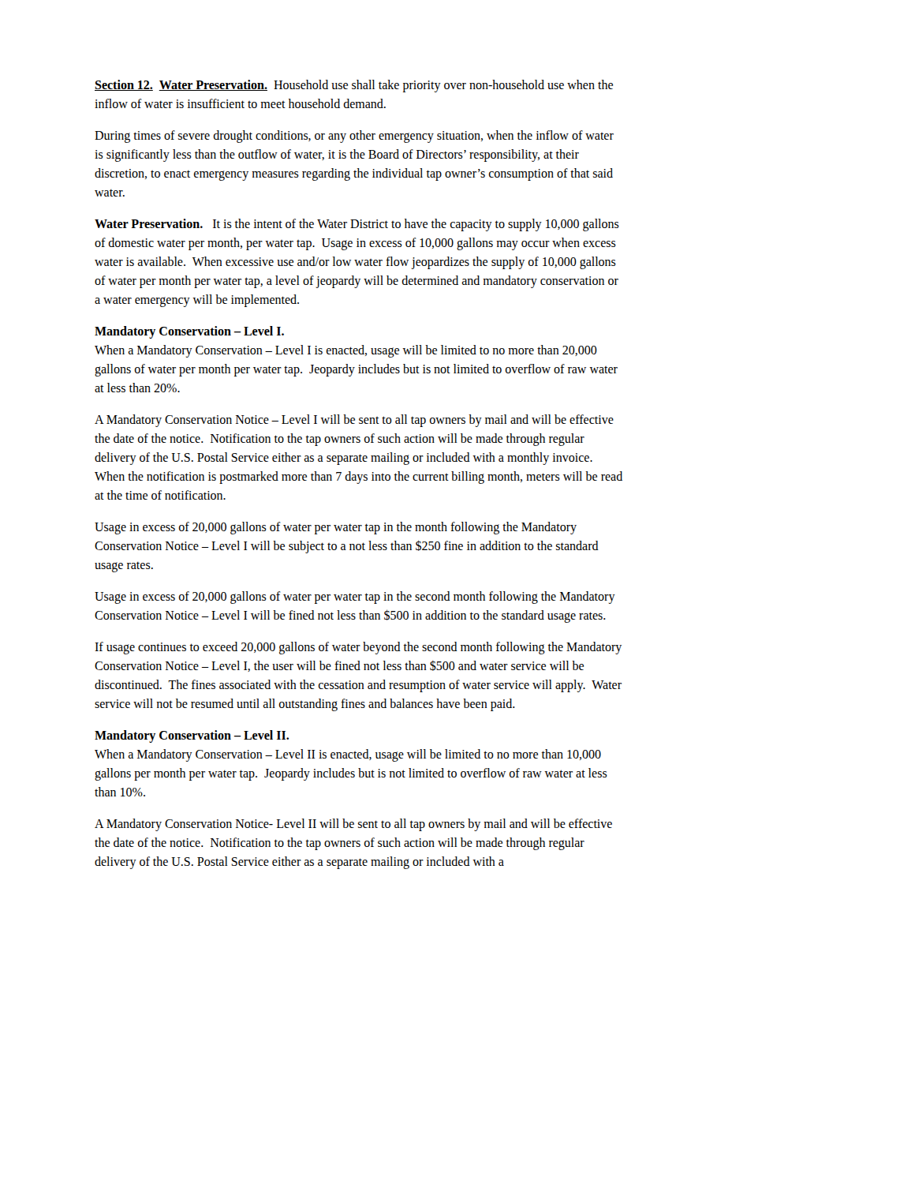Section 12. Water Preservation. Household use shall take priority over non-household use when the inflow of water is insufficient to meet household demand.
During times of severe drought conditions, or any other emergency situation, when the inflow of water is significantly less than the outflow of water, it is the Board of Directors’ responsibility, at their discretion, to enact emergency measures regarding the individual tap owner’s consumption of that said water.
Water Preservation. It is the intent of the Water District to have the capacity to supply 10,000 gallons of domestic water per month, per water tap. Usage in excess of 10,000 gallons may occur when excess water is available. When excessive use and/or low water flow jeopardizes the supply of 10,000 gallons of water per month per water tap, a level of jeopardy will be determined and mandatory conservation or a water emergency will be implemented.
Mandatory Conservation – Level I.
When a Mandatory Conservation – Level I is enacted, usage will be limited to no more than 20,000 gallons of water per month per water tap. Jeopardy includes but is not limited to overflow of raw water at less than 20%.
A Mandatory Conservation Notice – Level I will be sent to all tap owners by mail and will be effective the date of the notice. Notification to the tap owners of such action will be made through regular delivery of the U.S. Postal Service either as a separate mailing or included with a monthly invoice. When the notification is postmarked more than 7 days into the current billing month, meters will be read at the time of notification.
Usage in excess of 20,000 gallons of water per water tap in the month following the Mandatory Conservation Notice – Level I will be subject to a not less than $250 fine in addition to the standard usage rates.
Usage in excess of 20,000 gallons of water per water tap in the second month following the Mandatory Conservation Notice – Level I will be fined not less than $500 in addition to the standard usage rates.
If usage continues to exceed 20,000 gallons of water beyond the second month following the Mandatory Conservation Notice – Level I, the user will be fined not less than $500 and water service will be discontinued. The fines associated with the cessation and resumption of water service will apply. Water service will not be resumed until all outstanding fines and balances have been paid.
Mandatory Conservation – Level II.
When a Mandatory Conservation – Level II is enacted, usage will be limited to no more than 10,000 gallons per month per water tap. Jeopardy includes but is not limited to overflow of raw water at less than 10%.
A Mandatory Conservation Notice- Level II will be sent to all tap owners by mail and will be effective the date of the notice. Notification to the tap owners of such action will be made through regular delivery of the U.S. Postal Service either as a separate mailing or included with a